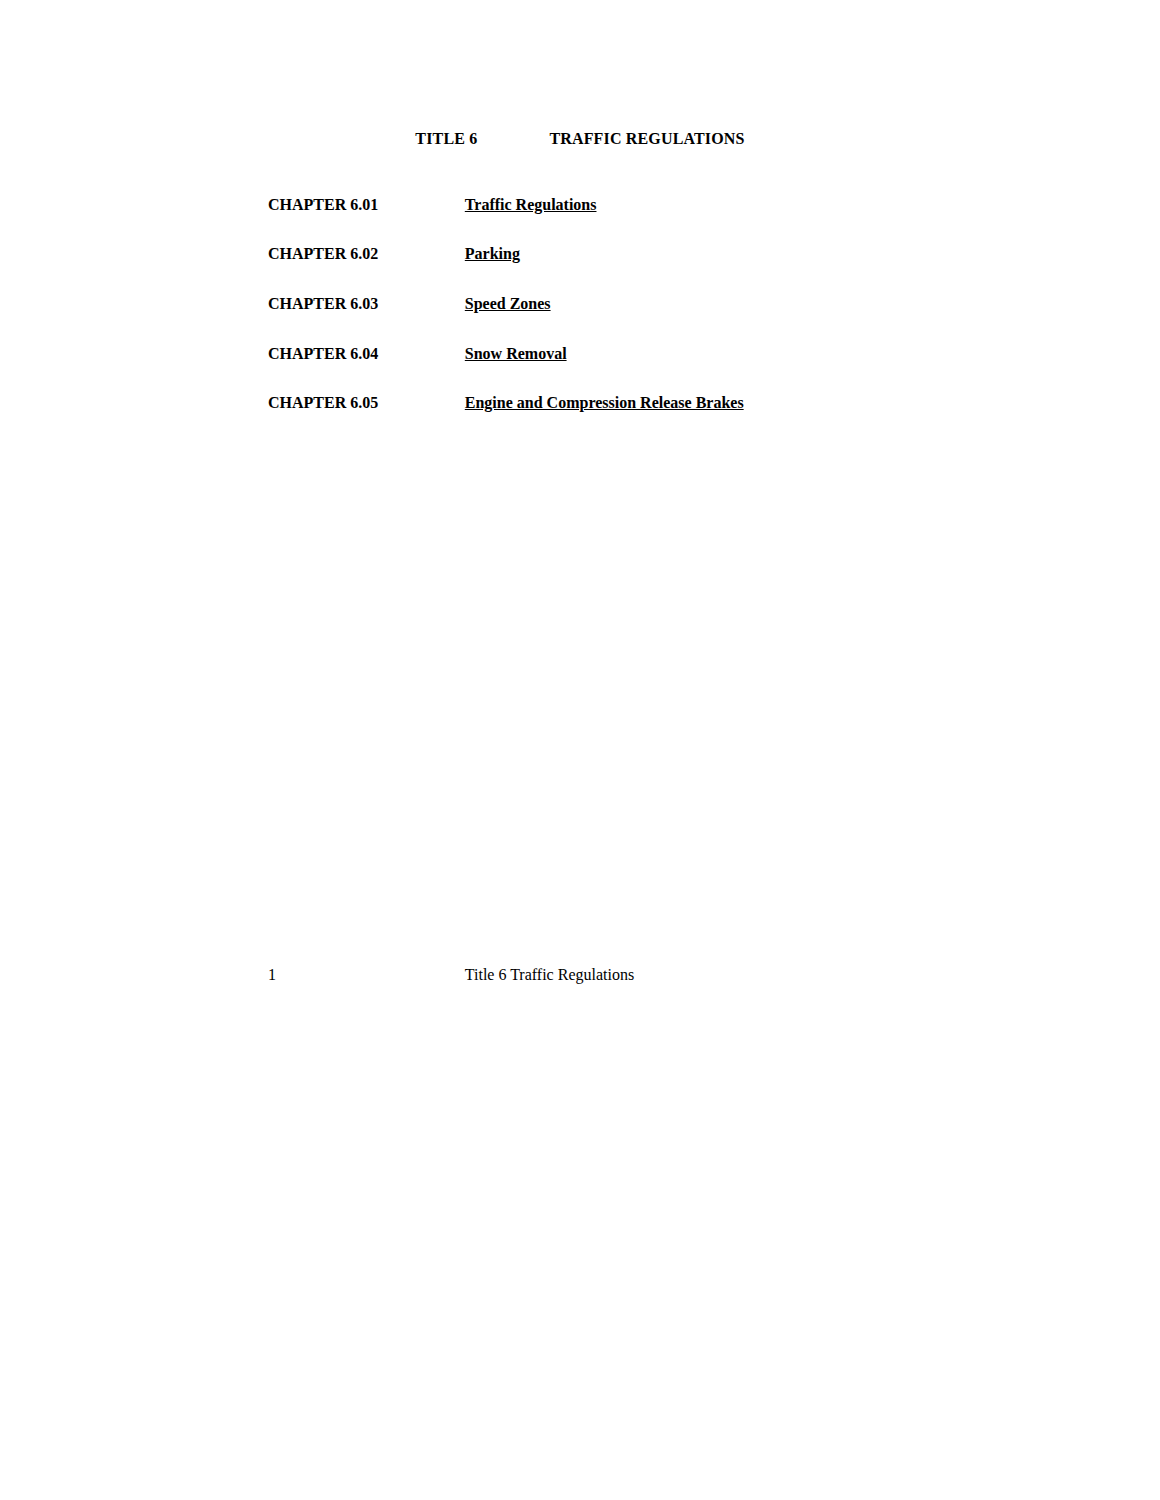TITLE 6 TRAFFIC REGULATIONS
CHAPTER 6.01 Traffic Regulations
CHAPTER 6.02 Parking
CHAPTER 6.03 Speed Zones
CHAPTER 6.04 Snow Removal
CHAPTER 6.05 Engine and Compression Release Brakes
1 Title 6 Traffic Regulations